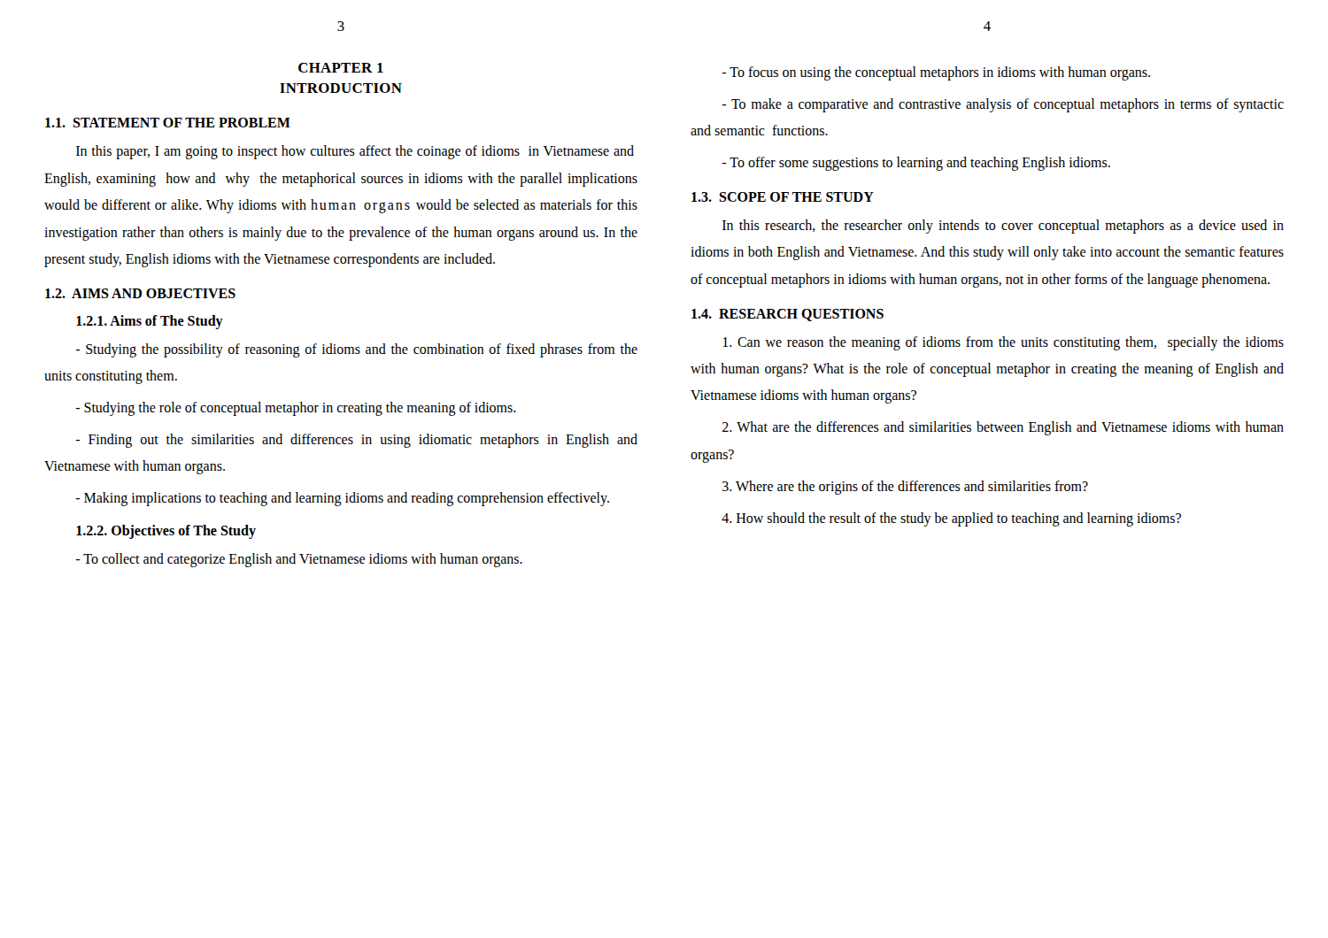3
CHAPTER 1
INTRODUCTION
1.1. STATEMENT OF THE PROBLEM
In this paper, I am going to inspect how cultures affect the coinage of idioms in Vietnamese and English, examining how and why the metaphorical sources in idioms with the parallel implications would be different or alike. Why idioms with human organs would be selected as materials for this investigation rather than others is mainly due to the prevalence of the human organs around us. In the present study, English idioms with the Vietnamese correspondents are included.
1.2. AIMS AND OBJECTIVES
1.2.1. Aims of The Study
- Studying the possibility of reasoning of idioms and the combination of fixed phrases from the units constituting them.
- Studying the role of conceptual metaphor in creating the meaning of idioms.
- Finding out the similarities and differences in using idiomatic metaphors in English and Vietnamese with human organs.
- Making implications to teaching and learning idioms and reading comprehension effectively.
1.2.2. Objectives of The Study
- To collect and categorize English and Vietnamese idioms with human organs.
4
- To focus on using the conceptual metaphors in idioms with human organs.
- To make a comparative and contrastive analysis of conceptual metaphors in terms of syntactic and semantic functions.
- To offer some suggestions to learning and teaching English idioms.
1.3. SCOPE OF THE STUDY
In this research, the researcher only intends to cover conceptual metaphors as a device used in idioms in both English and Vietnamese. And this study will only take into account the semantic features of conceptual metaphors in idioms with human organs, not in other forms of the language phenomena.
1.4. RESEARCH QUESTIONS
1. Can we reason the meaning of idioms from the units constituting them, specially the idioms with human organs? What is the role of conceptual metaphor in creating the meaning of English and Vietnamese idioms with human organs?
2. What are the differences and similarities between English and Vietnamese idioms with human organs?
3. Where are the origins of the differences and similarities from?
4. How should the result of the study be applied to teaching and learning idioms?